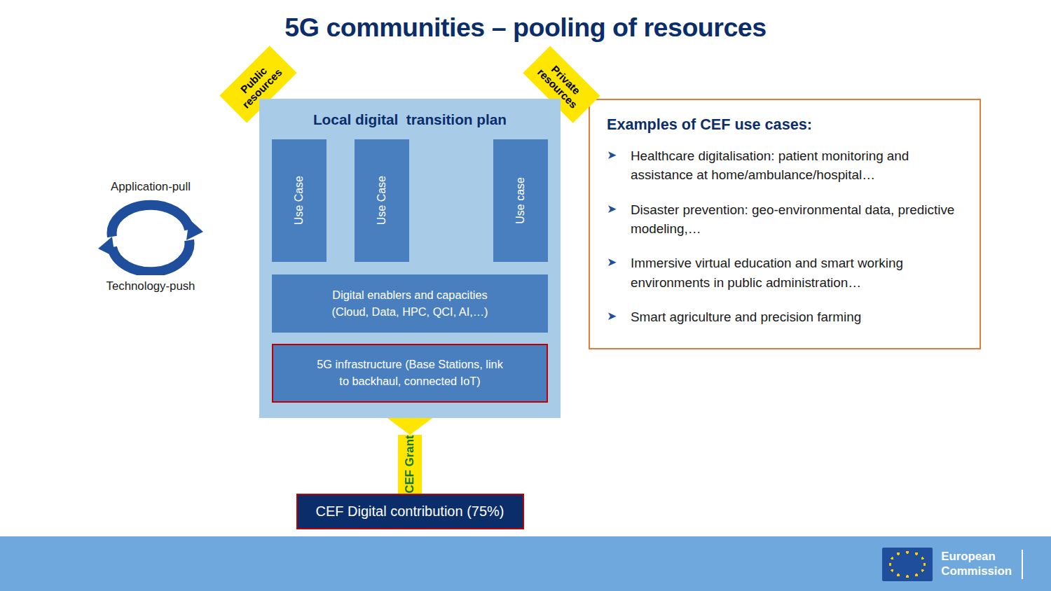5G communities – pooling of resources
Application-pull Technology-push
Public
resources
Private
resources
Local digital transition plan
Use Case
Use Case
Use case
Digital enablers and capacities
(Cloud, Data, HPC, QCI, AI,…)
5G infrastructure (Base Stations, link
to backhaul, connected IoT)
CEF Grant
CEF Digital contribution (75%)
Examples of CEF use cases:
Healthcare digitalisation: patient monitoring and assistance at home/ambulance/hospital…
Disaster prevention: geo-environmental data, predictive modeling,…
Immersive virtual education and smart working environments in public administration…
Smart agriculture and precision farming
European
Commission